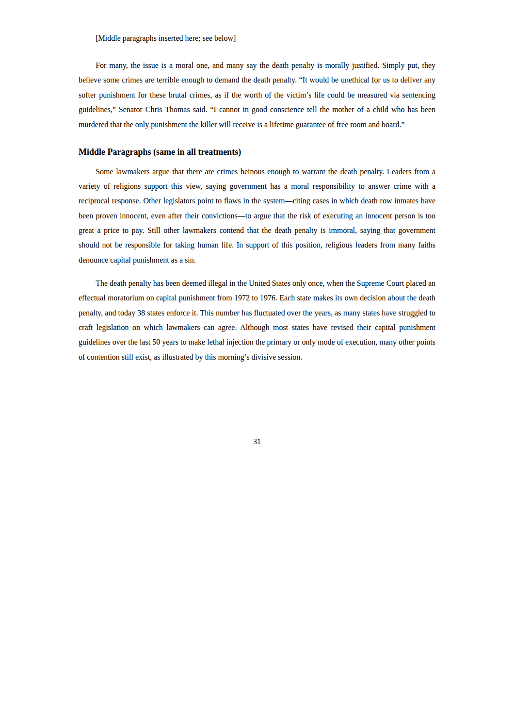[Middle paragraphs inserted here; see below]
For many, the issue is a moral one, and many say the death penalty is morally justified. Simply put, they believe some crimes are terrible enough to demand the death penalty. “It would be unethical for us to deliver any softer punishment for these brutal crimes, as if the worth of the victim’s life could be measured via sentencing guidelines,” Senator Chris Thomas said. “I cannot in good conscience tell the mother of a child who has been murdered that the only punishment the killer will receive is a lifetime guarantee of free room and board.”
Middle Paragraphs (same in all treatments)
Some lawmakers argue that there are crimes heinous enough to warrant the death penalty. Leaders from a variety of religions support this view, saying government has a moral responsibility to answer crime with a reciprocal response. Other legislators point to flaws in the system—citing cases in which death row inmates have been proven innocent, even after their convictions—to argue that the risk of executing an innocent person is too great a price to pay. Still other lawmakers contend that the death penalty is immoral, saying that government should not be responsible for taking human life. In support of this position, religious leaders from many faiths denounce capital punishment as a sin.
The death penalty has been deemed illegal in the United States only once, when the Supreme Court placed an effectual moratorium on capital punishment from 1972 to 1976. Each state makes its own decision about the death penalty, and today 38 states enforce it. This number has fluctuated over the years, as many states have struggled to craft legislation on which lawmakers can agree. Although most states have revised their capital punishment guidelines over the last 50 years to make lethal injection the primary or only mode of execution, many other points of contention still exist, as illustrated by this morning’s divisive session.
31